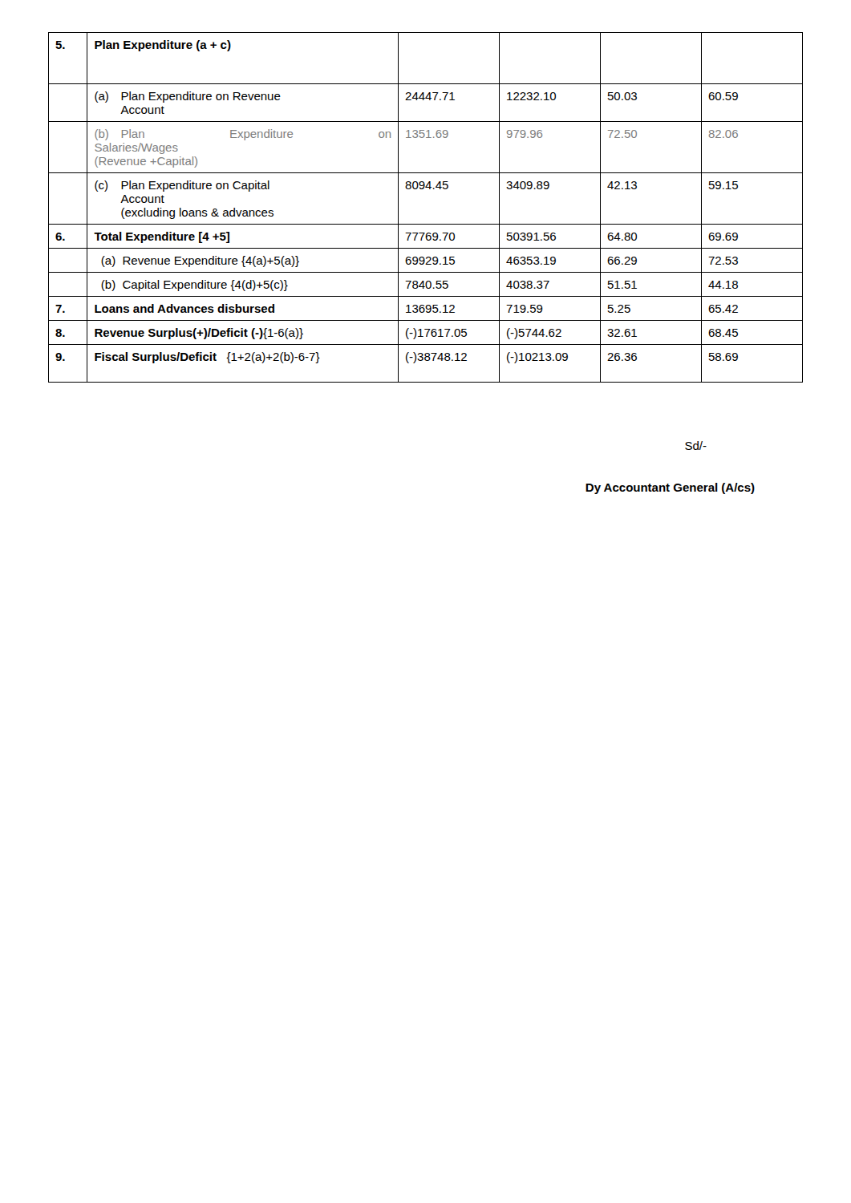| 5. | Plan Expenditure (a + c) | | | | |
| | (a) Plan Expenditure on Revenue Account | 24447.71 | 12232.10 | 50.03 | 60.59 |
| | (b) Plan Expenditure on Salaries/Wages (Revenue +Capital) | 1351.69 | 979.96 | 72.50 | 82.06 |
| | (c) Plan Expenditure on Capital Account (excluding loans & advances | 8094.45 | 3409.89 | 42.13 | 59.15 |
| 6. | Total Expenditure [4 +5] | 77769.70 | 50391.56 | 64.80 | 69.69 |
| | (a) Revenue Expenditure {4(a)+5(a)} | 69929.15 | 46353.19 | 66.29 | 72.53 |
| | (b) Capital Expenditure {4(d)+5(c)} | 7840.55 | 4038.37 | 51.51 | 44.18 |
| 7. | Loans and Advances disbursed | 13695.12 | 719.59 | 5.25 | 65.42 |
| 8. | Revenue Surplus(+)/Deficit (-) {1-6(a)} | (-)17617.05 | (-)5744.62 | 32.61 | 68.45 |
| 9. | Fiscal Surplus/Deficit {1+2(a)+2(b)-6-7} | (-)38748.12 | (-)10213.09 | 26.36 | 58.69 |
Sd/-
Dy Accountant General (A/cs)